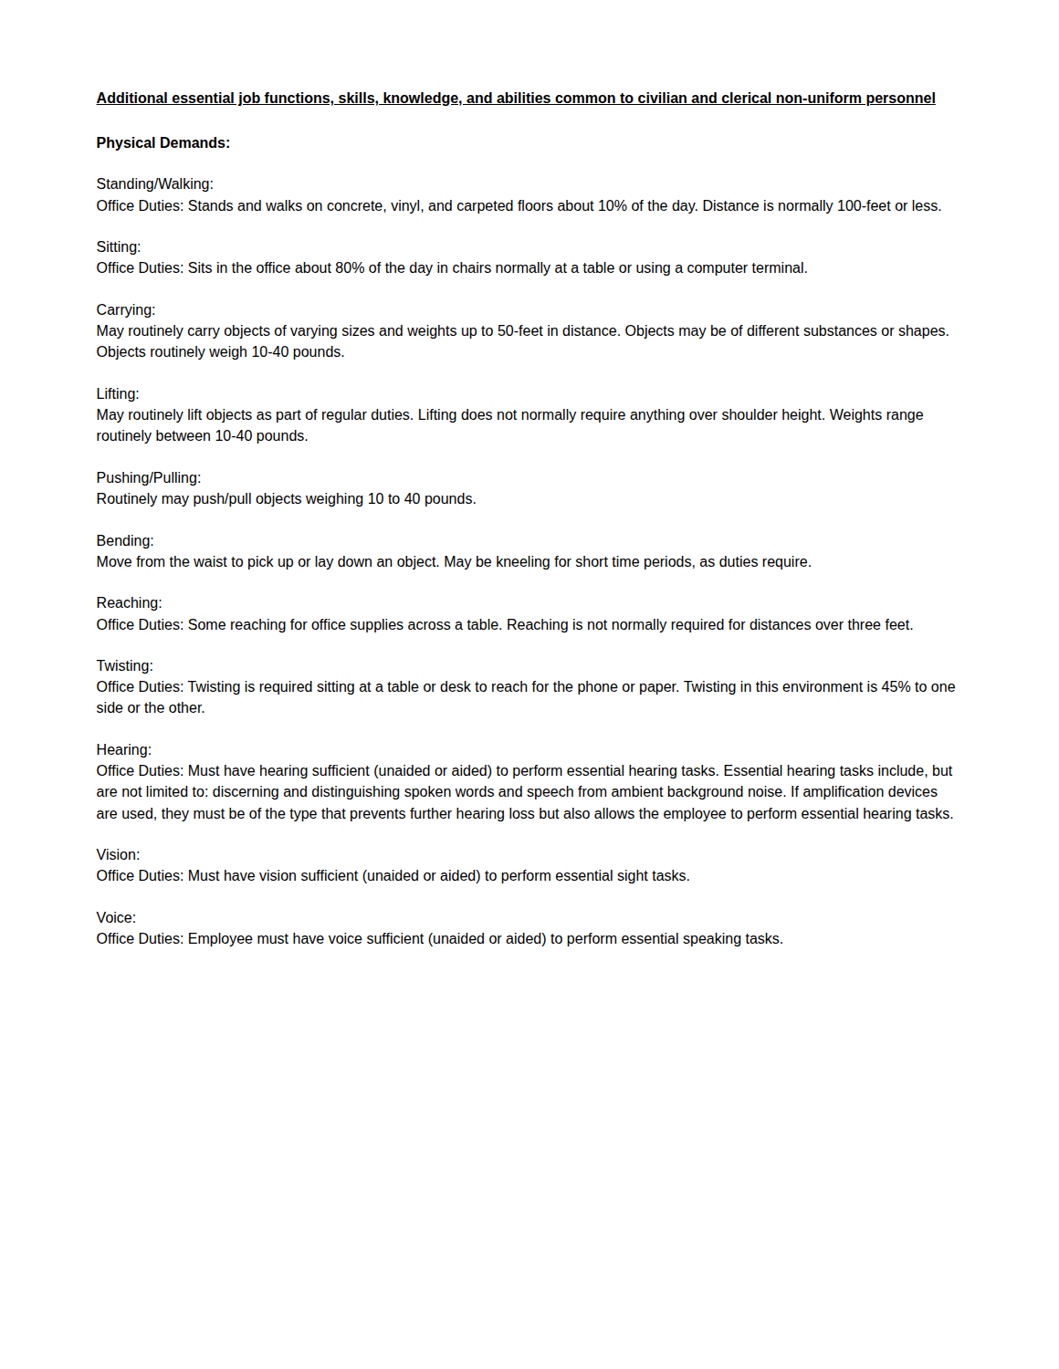Additional essential job functions, skills, knowledge, and abilities common to civilian and clerical non-uniform personnel
Physical Demands:
Standing/Walking:
Office Duties: Stands and walks on concrete, vinyl, and carpeted floors about 10% of the day. Distance is normally 100-feet or less.
Sitting:
Office Duties: Sits in the office about 80% of the day in chairs normally at a table or using a computer terminal.
Carrying:
May routinely carry objects of varying sizes and weights up to 50-feet in distance. Objects may be of different substances or shapes. Objects routinely weigh 10-40 pounds.
Lifting:
May routinely lift objects as part of regular duties. Lifting does not normally require anything over shoulder height. Weights range routinely between 10-40 pounds.
Pushing/Pulling:
Routinely may push/pull objects weighing 10 to 40 pounds.
Bending:
Move from the waist to pick up or lay down an object. May be kneeling for short time periods, as duties require.
Reaching:
Office Duties: Some reaching for office supplies across a table. Reaching is not normally required for distances over three feet.
Twisting:
Office Duties: Twisting is required sitting at a table or desk to reach for the phone or paper. Twisting in this environment is 45% to one side or the other.
Hearing:
Office Duties: Must have hearing sufficient (unaided or aided) to perform essential hearing tasks. Essential hearing tasks include, but are not limited to: discerning and distinguishing spoken words and speech from ambient background noise. If amplification devices are used, they must be of the type that prevents further hearing loss but also allows the employee to perform essential hearing tasks.
Vision:
Office Duties: Must have vision sufficient (unaided or aided) to perform essential sight tasks.
Voice:
Office Duties: Employee must have voice sufficient (unaided or aided) to perform essential speaking tasks.